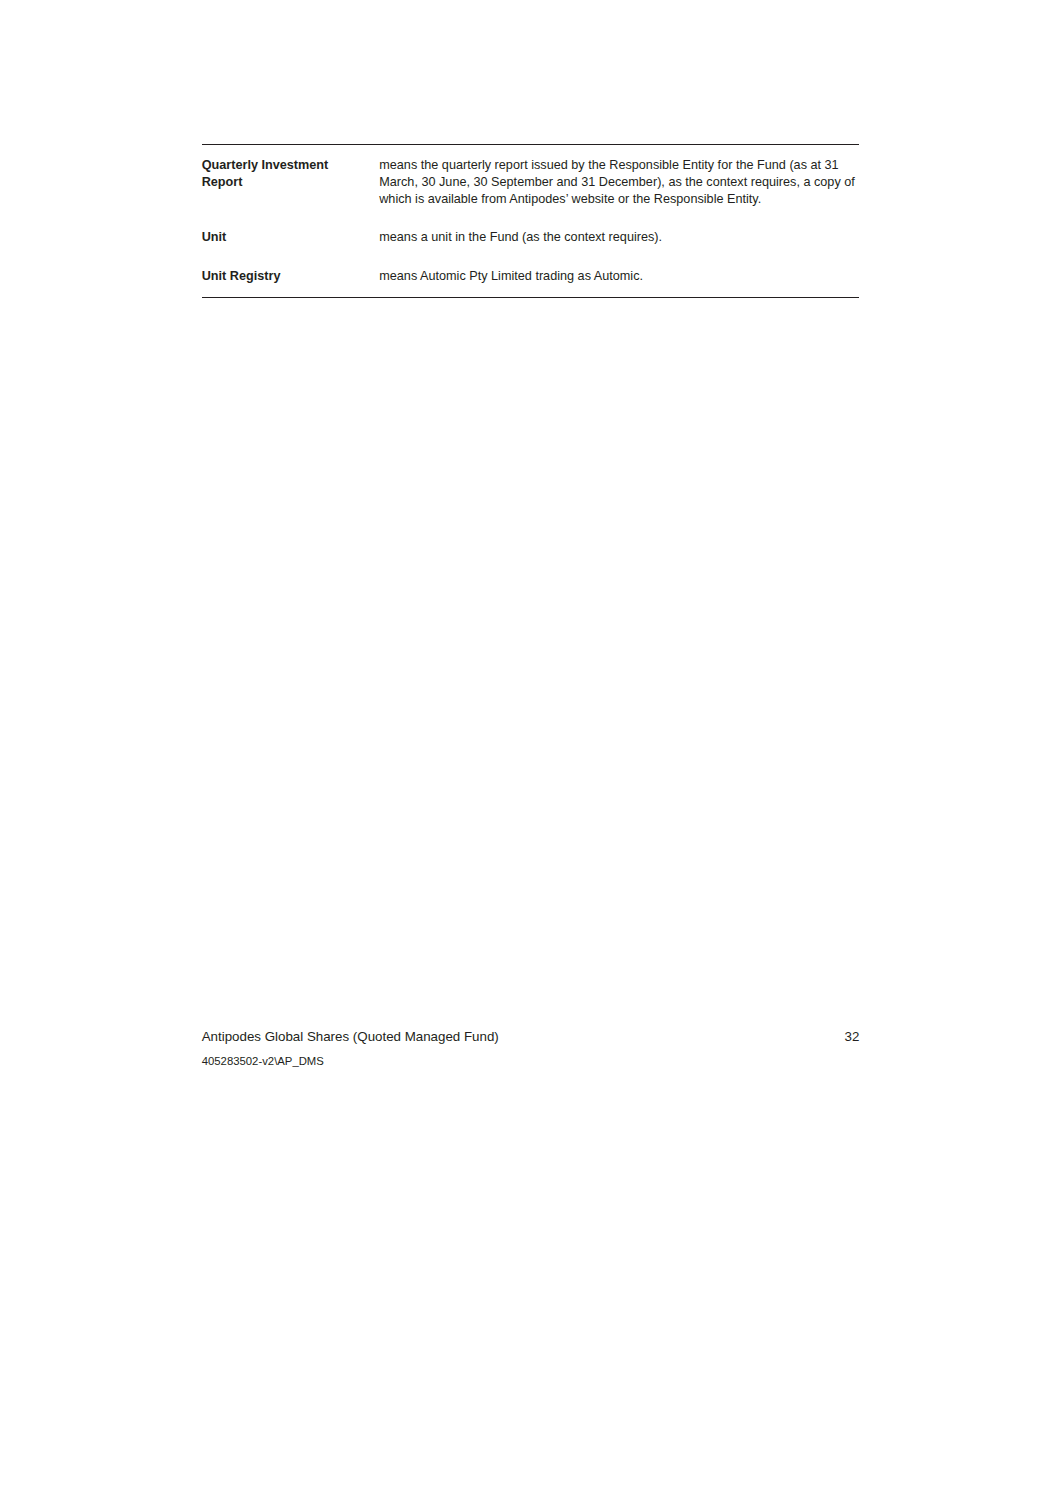| Quarterly Investment Report | means the quarterly report issued by the Responsible Entity for the Fund (as at 31 March, 30 June, 30 September and 31 December), as the context requires, a copy of which is available from Antipodes’ website or the Responsible Entity. |
| Unit | means a unit in the Fund (as the context requires). |
| Unit Registry | means Automic Pty Limited trading as Automic. |
Antipodes Global Shares (Quoted Managed Fund) 32
405283502-v2\AP_DMS